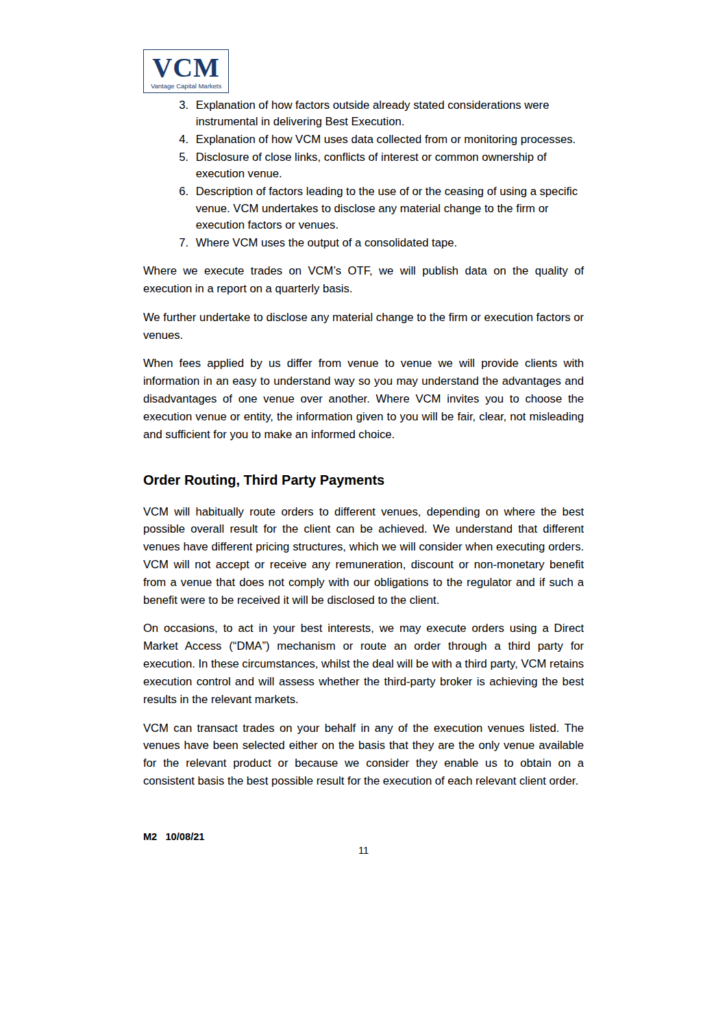VCM Vantage Capital Markets
Explanation of how factors outside already stated considerations were instrumental in delivering Best Execution.
Explanation of how VCM uses data collected from or monitoring processes.
Disclosure of close links, conflicts of interest or common ownership of execution venue.
Description of factors leading to the use of or the ceasing of using a specific venue. VCM undertakes to disclose any material change to the firm or execution factors or venues.
Where VCM uses the output of a consolidated tape.
Where we execute trades on VCM’s OTF, we will publish data on the quality of execution in a report on a quarterly basis.
We further undertake to disclose any material change to the firm or execution factors or venues.
When fees applied by us differ from venue to venue we will provide clients with information in an easy to understand way so you may understand the advantages and disadvantages of one venue over another. Where VCM invites you to choose the execution venue or entity, the information given to you will be fair, clear, not misleading and sufficient for you to make an informed choice.
Order Routing, Third Party Payments
VCM will habitually route orders to different venues, depending on where the best possible overall result for the client can be achieved. We understand that different venues have different pricing structures, which we will consider when executing orders. VCM will not accept or receive any remuneration, discount or non-monetary benefit from a venue that does not comply with our obligations to the regulator and if such a benefit were to be received it will be disclosed to the client.
On occasions, to act in your best interests, we may execute orders using a Direct Market Access (“DMA”) mechanism or route an order through a third party for execution. In these circumstances, whilst the deal will be with a third party, VCM retains execution control and will assess whether the third-party broker is achieving the best results in the relevant markets.
VCM can transact trades on your behalf in any of the execution venues listed. The venues have been selected either on the basis that they are the only venue available for the relevant product or because we consider they enable us to obtain on a consistent basis the best possible result for the execution of each relevant client order.
M2 10/08/21
11